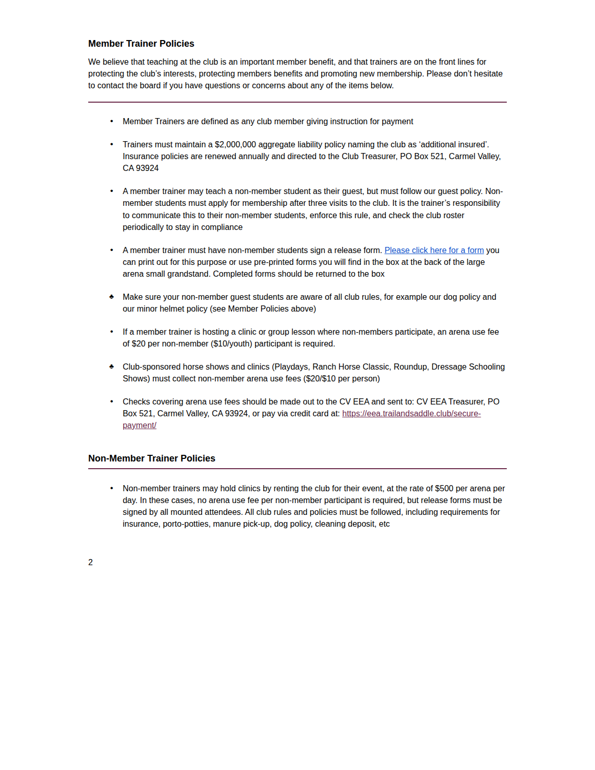Member Trainer Policies
We believe that teaching at the club is an important member benefit, and that trainers are on the front lines for protecting the club’s interests, protecting members benefits and promoting new membership. Please don’t hesitate to contact the board if you have questions or concerns about any of the items below.
Member Trainers are defined as any club member giving instruction for payment
Trainers must maintain a $2,000,000 aggregate liability policy naming the club as ‘additional insured’. Insurance policies are renewed annually and directed to the Club Treasurer, PO Box 521, Carmel Valley, CA 93924
A member trainer may teach a non-member student as their guest, but must follow our guest policy. Non-member students must apply for membership after three visits to the club. It is the trainer’s responsibility to communicate this to their non-member students, enforce this rule, and check the club roster periodically to stay in compliance
A member trainer must have non-member students sign a release form. Please click here for a form you can print out for this purpose or use pre-printed forms you will find in the box at the back of the large arena small grandstand. Completed forms should be returned to the box
Make sure your non-member guest students are aware of all club rules, for example our dog policy and our minor helmet policy (see Member Policies above)
If a member trainer is hosting a clinic or group lesson where non-members participate, an arena use fee of $20 per non-member ($10/youth) participant is required.
Club-sponsored horse shows and clinics (Playdays, Ranch Horse Classic, Roundup, Dressage Schooling Shows) must collect non-member arena use fees ($20/$10 per person)
Checks covering arena use fees should be made out to the CV EEA and sent to: CV EEA Treasurer, PO Box 521, Carmel Valley, CA 93924, or pay via credit card at: https://eea.trailandsaddle.club/secure-payment/
Non-Member Trainer Policies
Non-member trainers may hold clinics by renting the club for their event, at the rate of $500 per arena per day. In these cases, no arena use fee per non-member participant is required, but release forms must be signed by all mounted attendees. All club rules and policies must be followed, including requirements for insurance, porto-potties, manure pick-up, dog policy, cleaning deposit, etc
2